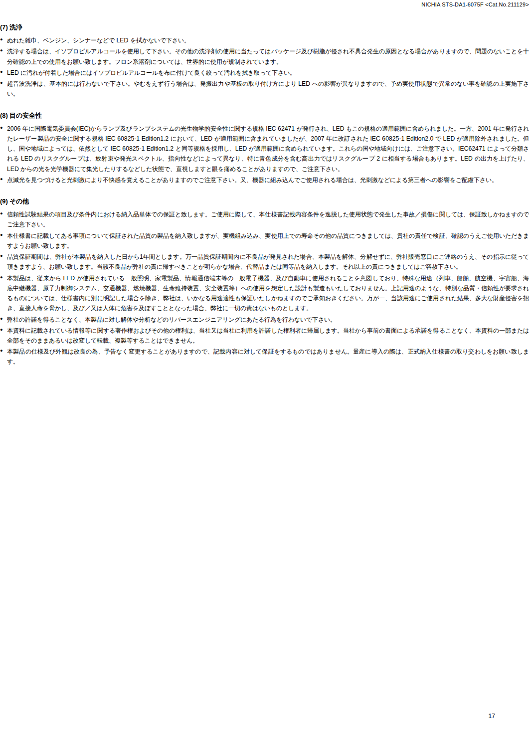NICHIA STS-DA1-6075F <Cat.No.211129>
(7) 洗浄
ぬれた雑巾、ベンジン、シンナーなどで LED を拭かないで下さい。
洗浄する場合は、イソプロピルアルコールを使用して下さい。その他の洗浄剤の使用に当たってはパッケージ及び樹脂が侵され不具合発生の原因となる場合がありますので、問題のないことを十分確認の上での使用をお願い致します。フロン系溶剤については、世界的に使用が規制されています。
LED に汚れが付着した場合にはイソプロピルアルコールを布に付けて良く絞って汚れを拭き取って下さい。
超音波洗浄は、基本的には行わないで下さい。やむをえず行う場合は、発振出力や基板の取り付け方により LED への影響が異なりますので、予め実使用状態で異常のない事を確認の上実施下さい。
(8) 目の安全性
2006 年に国際電気委員会(IEC)からランプ及びランプシステムの光生物学的安全性に関する規格 IEC 62471 が発行され、LED もこの規格の適用範囲に含められました。一方、2001 年に発行されたレーザー製品の安全に関する規格 IEC 60825-1 Edition1.2 において、LED が適用範囲に含まれていましたが、2007 年に改訂された IEC 60825-1 Edition2.0 で LED が適用除外されました。但し、国や地域によっては、依然として IEC 60825-1 Edition1.2 と同等規格を採用し、LED が適用範囲に含められています。これらの国や地域向けには、ご注意下さい。IEC62471 によって分類される LED のリスクグループは、放射束や発光スペクトル、指向性などによって異なり、特に青色成分を含む高出力ではリスクグループ 2 に相当する場合もあります。LED の出力を上げたり、LED からの光を光学機器にて集光したりするなどした状態で、直視しますと眼を痛めることがありますので、ご注意下さい。
点滅光を見つづけると光刺激により不快感を覚えることがありますのでご注意下さい。又、機器に組み込んでご使用される場合は、光刺激などによる第三者への影響をご配慮下さい。
(9) その他
信頼性試験結果の項目及び条件内における納入品単体での保証と致します。ご使用に際して、本仕様書記載内容条件を逸脱した使用状態で発生した事故／損傷に関しては、保証致しかねますのでご注意下さい。
本仕様書に記載してある事項について保証された品質の製品を納入致しますが、実機組み込み、実使用上での寿命その他の品質につきましては、貴社の責任で検証、確認のうえご使用いただきますようお願い致します。
品質保証期間は、弊社が本製品を納入した日から1年間とします。万一品質保証期間内に不良品が発見された場合、本製品を解体、分解せずに、弊社販売窓口にご連絡のうえ、その指示に従って頂きますよう、お願い致します。当該不良品が弊社の責に帰すべきことが明らかな場合、代替品または同等品を納入します。それ以上の責につきましてはご容赦下さい。
本製品は、従来から LED が使用されている一般照明、家電製品、情報通信端末等の一般電子機器、及び自動車に使用されることを意図しており、特殊な用途（列車、船舶、航空機、宇宙船、海底中継機器、原子力制御システム、交通機器、燃焼機器、生命維持装置、安全装置等）への使用を想定した設計も製造もいたしておりません。上記用途のような、特別な品質・信頼性が要求されるものについては、仕様書内に別に明記した場合を除き、弊社は、いかなる用途適性も保証いたしかねますのでご承知おきください。万が一、当該用途にご使用された結果、多大な財産侵害を招き、直接人命を脅かし、及び／又は人体に危害を及ぼすこととなった場合、弊社に一切の責はないものとします。
弊社の許諾を得ることなく、本製品に対し解体や分析などのリバースエンジニアリングにあたる行為を行わないで下さい。
本資料に記載されている情報等に関する著作権およびその他の権利は、当社又は当社に利用を許諾した権利者に帰属します。当社から事前の書面による承諾を得ることなく、本資料の一部または全部をそのままあるいは改変して転載、複製等することはできません。
本製品の仕様及び外観は改良の為、予告なく変更することがありますので、記載内容に対して保証をするものではありません。量産に導入の際は、正式納入仕様書の取り交わしをお願い致します。
17